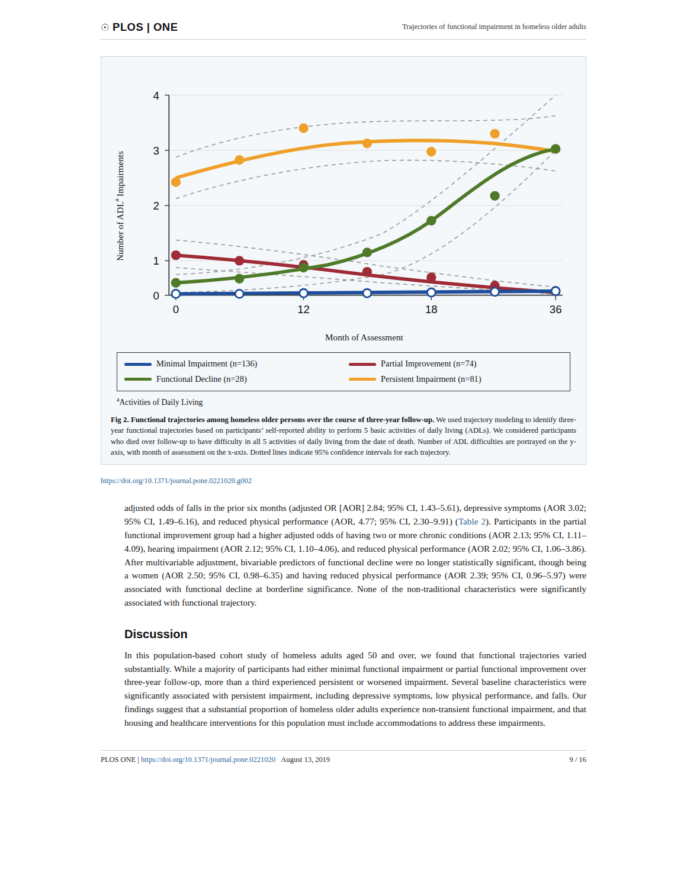☉ PLOS | ONE
Trajectories of functional impairment in homeless older adults
Number of ADLa Impairments
4 3 2 1 0 0 12 18 36
Month of Assessment
Minimal Impairment (n=136)
Partial Improvement (n=74)
Functional Decline (n=28)
Persistent Impairment (n=81)
aActivities of Daily Living
Fig 2. Functional trajectories among homeless older persons over the course of three-year follow-up. We used trajectory modeling to identify three-year functional trajectories based on participants’ self-reported ability to perform 5 basic activities of daily living (ADLs). We considered participants who died over follow-up to have difficulty in all 5 activities of daily living from the date of death. Number of ADL difficulties are portrayed on the y-axis, with month of assessment on the x-axis. Dotted lines indicate 95% confidence intervals for each trajectory.
https://doi.org/10.1371/journal.pone.0221020.g002
adjusted odds of falls in the prior six months (adjusted OR [AOR] 2.84; 95% CI, 1.43–5.61), depressive symptoms (AOR 3.02; 95% CI, 1.49–6.16), and reduced physical performance (AOR, 4.77; 95% CI, 2.30–9.91) (Table 2). Participants in the partial functional improvement group had a higher adjusted odds of having two or more chronic conditions (AOR 2.13; 95% CI, 1.11–4.09), hearing impairment (AOR 2.12; 95% CI, 1.10–4.06), and reduced physical performance (AOR 2.02; 95% CI, 1.06–3.86). After multivariable adjustment, bivariable predictors of functional decline were no longer statistically significant, though being a women (AOR 2.50; 95% CI, 0.98–6.35) and having reduced physical performance (AOR 2.39; 95% CI, 0.96–5.97) were associated with functional decline at borderline significance. None of the non-traditional characteristics were significantly associated with functional trajectory.
Discussion
In this population-based cohort study of homeless adults aged 50 and over, we found that functional trajectories varied substantially. While a majority of participants had either minimal functional impairment or partial functional improvement over three-year follow-up, more than a third experienced persistent or worsened impairment. Several baseline characteristics were significantly associated with persistent impairment, including depressive symptoms, low physical performance, and falls. Our findings suggest that a substantial proportion of homeless older adults experience non-transient functional impairment, and that housing and healthcare interventions for this population must include accommodations to address these impairments.
PLOS ONE | https://doi.org/10.1371/journal.pone.0221020 August 13, 2019
9 / 16